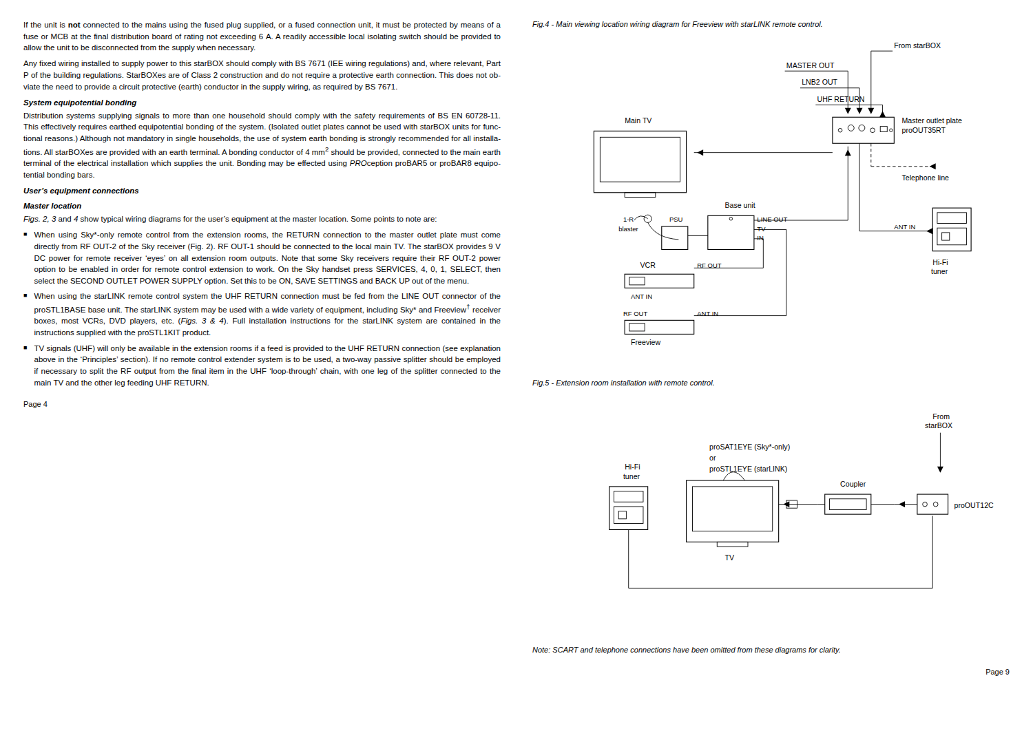If the unit is not connected to the mains using the fused plug supplied, or a fused connection unit, it must be protected by means of a fuse or MCB at the final distribution board of rating not exceeding 6 A. A readily accessible local isolating switch should be provided to allow the unit to be disconnected from the supply when necessary.
Any fixed wiring installed to supply power to this starBOX should comply with BS 7671 (IEE wiring regulations) and, where relevant, Part P of the building regulations. StarBOXes are of Class 2 construction and do not require a protective earth connection. This does not obviate the need to provide a circuit protective (earth) conductor in the supply wiring, as required by BS 7671.
System equipotential bonding
Distribution systems supplying signals to more than one household should comply with the safety requirements of BS EN 60728-11. This effectively requires earthed equipotential bonding of the system. (Isolated outlet plates cannot be used with starBOX units for functional reasons.) Although not mandatory in single households, the use of system earth bonding is strongly recommended for all installations. All starBOXes are provided with an earth terminal. A bonding conductor of 4 mm2 should be provided, connected to the main earth terminal of the electrical installation which supplies the unit. Bonding may be effected using PROception proBAR5 or proBAR8 equipotential bonding bars.
User’s equipment connections
Master location
Figs. 2, 3 and 4 show typical wiring diagrams for the user’s equipment at the master location. Some points to note are:
When using Sky*-only remote control from the extension rooms, the RETURN connection to the master outlet plate must come directly from RF OUT-2 of the Sky receiver (Fig. 2). RF OUT-1 should be connected to the local main TV. The starBOX provides 9 V DC power for remote receiver ‘eyes’ on all extension room outputs. Note that some Sky receivers require their RF OUT-2 power option to be enabled in order for remote control extension to work. On the Sky handset press SERVICES, 4, 0, 1, SELECT, then select the SECOND OUTLET POWER SUPPLY option. Set this to be ON, SAVE SETTINGS and BACK UP out of the menu.
When using the starLINK remote control system the UHF RETURN connection must be fed from the LINE OUT connector of the proSTL1BASE base unit. The starLINK system may be used with a wide variety of equipment, including Sky* and Freeview† receiver boxes, most VCRs, DVD players, etc. (Figs. 3 & 4). Full installation instructions for the starLINK system are contained in the instructions supplied with the proSTL1KIT product.
TV signals (UHF) will only be available in the extension rooms if a feed is provided to the UHF RETURN connection (see explanation above in the ‘Principles’ section). If no remote control extender system is to be used, a two-way passive splitter should be employed if necessary to split the RF output from the final item in the UHF ‘loop-through’ chain, with one leg of the splitter connected to the main TV and the other leg feeding UHF RETURN.
Page 4
Fig.4 - Main viewing location wiring diagram for Freeview with starLINK remote control.
From starBOX MASTER OUT LNB2 OUT UHF RETURN Master outlet plate proOUT35RT Telephone line Main TV Base unit LINE OUT TV IN PSU 1-R blaster VCR RF OUT ANT IN RF OUT Freeview ANT IN ANT IN Hi-Fi tuner
Fig.5 - Extension room installation with remote control.
From starBOX proSAT1EYE (Sky*-only) or proSTL1EYE (starLINK) Hi-Fi tuner TV Coupler proOUT12C
Note: SCART and telephone connections have been omitted from these diagrams for clarity.
Page 9